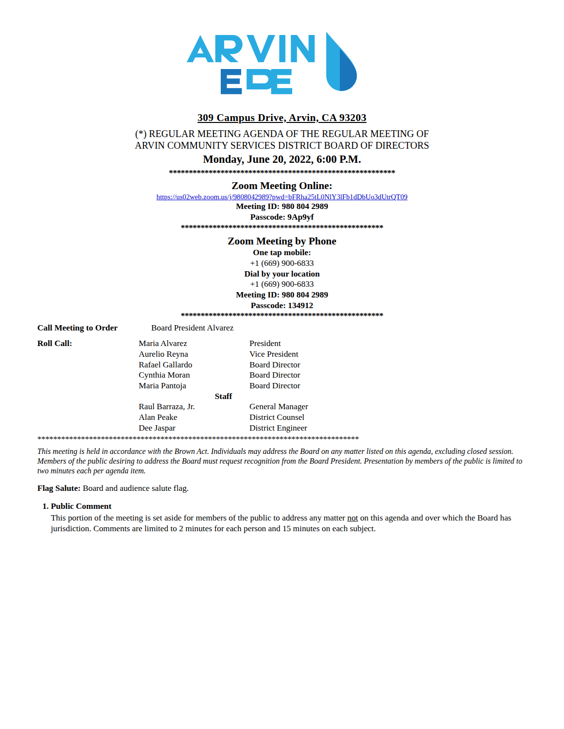309 Campus Drive, Arvin, CA 93203
(*) REGULAR MEETING AGENDA OF THE REGULAR MEETING OF
ARVIN COMMUNITY SERVICES DISTRICT BOARD OF DIRECTORS
Monday, June 20, 2022, 6:00 P.M.
*********************************************************
Zoom Meeting Online:
https://us02web.zoom.us/j/9808042989?pwd=bFRha25tL0NlY3lFb1dDbUo3dUtrQT09
Meeting ID: 980 804 2989
Passcode: 9Ap9yf
***************************************************
Zoom Meeting by Phone
One tap mobile:
+1 (669) 900-6833
Dial by your location
+1 (669) 900-6833
Meeting ID: 980 804 2989
Passcode: 134912
***************************************************
| Call Meeting to Order | Board President Alvarez | |
| Roll Call: | Maria Alvarez | President |
| | Aurelio Reyna | Vice President |
| | Rafael Gallardo | Board Director |
| | Cynthia Moran | Board Director |
| | Maria Pantoja | Board Director |
| | Staff |
| | Raul Barraza, Jr. | General Manager |
| | Alan Peake | District Counsel |
| | Dee Jaspar | District Engineer |
*********************************************************************************
This meeting is held in accordance with the Brown Act. Individuals may address the Board on any matter listed on this agenda, excluding closed session. Members of the public desiring to address the Board must request recognition from the Board President. Presentation by members of the public is limited to two minutes each per agenda item.
Flag Salute: Board and audience salute flag.
Public Comment This portion of the meeting is set aside for members of the public to address any matter not on this agenda and over which the Board has jurisdiction. Comments are limited to 2 minutes for each person and 15 minutes on each subject.